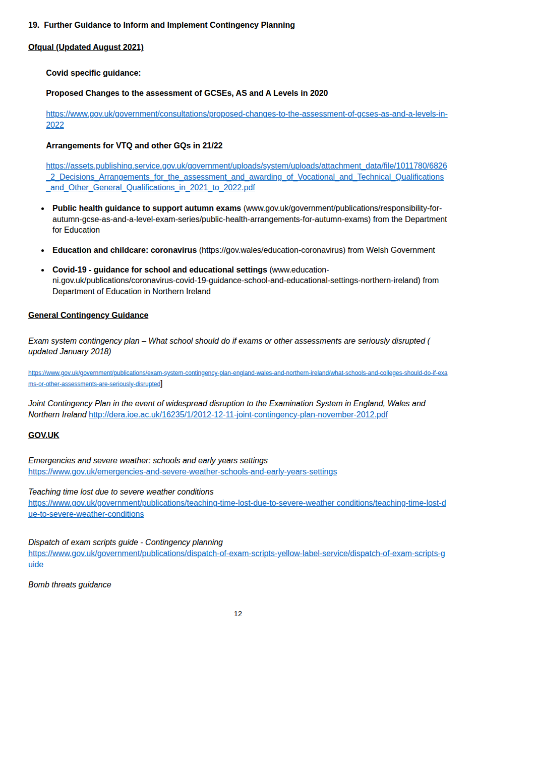19. Further Guidance to Inform and Implement Contingency Planning
Ofqual (Updated August 2021)
Covid specific guidance:
Proposed Changes to the assessment of GCSEs, AS and A Levels in 2020
https://www.gov.uk/government/consultations/proposed-changes-to-the-assessment-of-gcses-as-and-a-levels-in-2022
Arrangements for VTQ and other GQs in 21/22
https://assets.publishing.service.gov.uk/government/uploads/system/uploads/attachment_data/file/1011780/6826_2_Decisions_Arrangements_for_the_assessment_and_awarding_of_Vocational_and_Technical_Qualifications_and_Other_General_Qualifications_in_2021_to_2022.pdf
Public health guidance to support autumn exams (www.gov.uk/government/publications/responsibility-for-autumn-gcse-as-and-a-level-exam-series/public-health-arrangements-for-autumn-exams) from the Department for Education
Education and childcare: coronavirus (https://gov.wales/education-coronavirus) from Welsh Government
Covid-19 - guidance for school and educational settings (www.education-ni.gov.uk/publications/coronavirus-covid-19-guidance-school-and-educational-settings-northern-ireland) from Department of Education in Northern Ireland
General Contingency Guidance
Exam system contingency plan – What school should do if exams or other assessments are seriously disrupted ( updated January 2018)
https://www.gov.uk/government/publications/exam-system-contingency-plan-england-wales-and-northern-ireland/what-schools-and-colleges-should-do-if-exams-or-other-assessments-are-seriously-disrupted]
Joint Contingency Plan in the event of widespread disruption to the Examination System in England, Wales and Northern Ireland http://dera.ioe.ac.uk/16235/1/2012-12-11-joint-contingency-plan-november-2012.pdf
GOV.UK
Emergencies and severe weather: schools and early years settings
https://www.gov.uk/emergencies-and-severe-weather-schools-and-early-years-settings
Teaching time lost due to severe weather conditions
https://www.gov.uk/government/publications/teaching-time-lost-due-to-severe-weather conditions/teaching-time-lost-due-to-severe-weather-conditions
Dispatch of exam scripts guide - Contingency planning
https://www.gov.uk/government/publications/dispatch-of-exam-scripts-yellow-label-service/dispatch-of-exam-scripts-guide
Bomb threats guidance
12